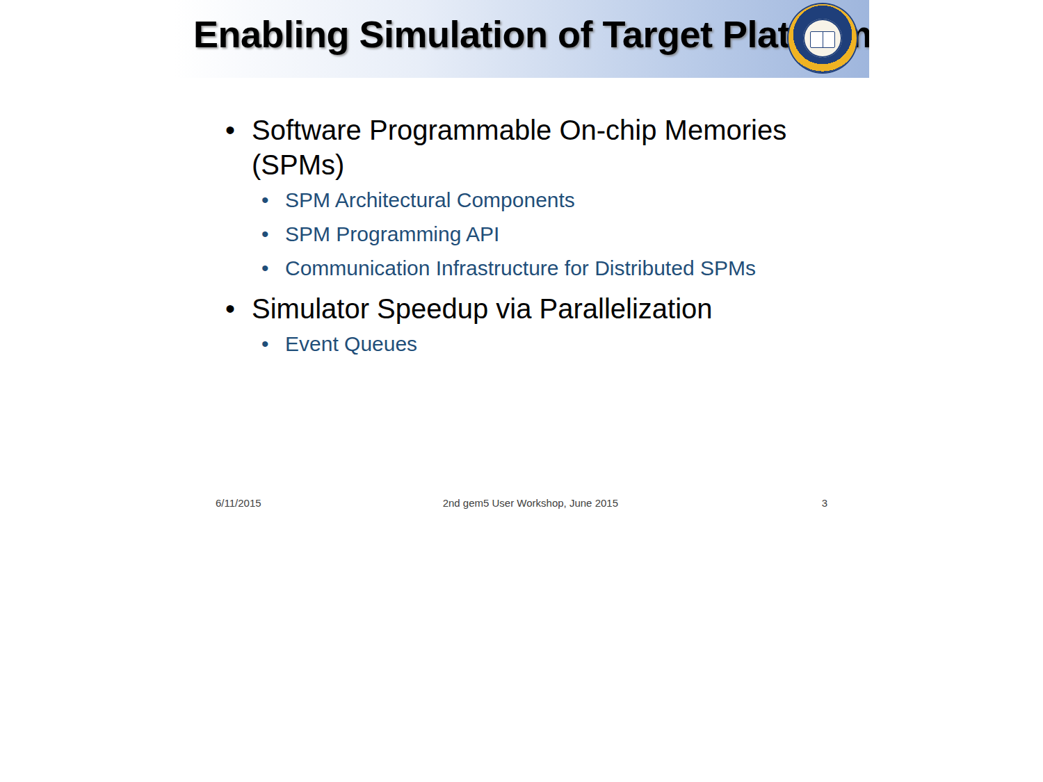Enabling Simulation of Target Platform
Software Programmable On-chip Memories (SPMs)
SPM Architectural Components
SPM Programming API
Communication Infrastructure for Distributed SPMs
Simulator Speedup via Parallelization
Event Queues
6/11/2015
2nd gem5 User Workshop, June 2015
3